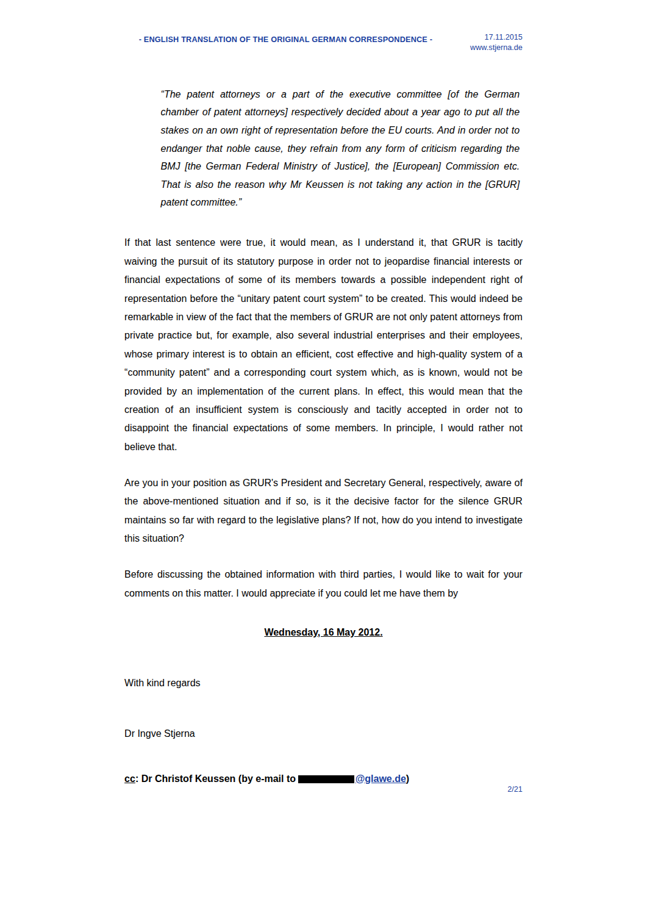- ENGLISH TRANSLATION OF THE ORIGINAL GERMAN CORRESPONDENCE -
17.11.2015
www.stjerna.de
“The patent attorneys or a part of the executive committee [of the German chamber of patent attorneys] respectively decided about a year ago to put all the stakes on an own right of representation before the EU courts. And in order not to endanger that noble cause, they refrain from any form of criticism regarding the BMJ [the German Federal Ministry of Justice], the [European] Commission etc. That is also the reason why Mr Keussen is not taking any action in the [GRUR] patent committee.”
If that last sentence were true, it would mean, as I understand it, that GRUR is tacitly waiving the pursuit of its statutory purpose in order not to jeopardise financial interests or financial expectations of some of its members towards a possible independent right of representation before the “unitary patent court system” to be created. This would indeed be remarkable in view of the fact that the members of GRUR are not only patent attorneys from private practice but, for example, also several industrial enterprises and their employees, whose primary interest is to obtain an efficient, cost effective and high-quality system of a “community patent” and a corresponding court system which, as is known, would not be provided by an implementation of the current plans. In effect, this would mean that the creation of an insufficient system is consciously and tacitly accepted in order not to disappoint the financial expectations of some members. In principle, I would rather not believe that.
Are you in your position as GRUR's President and Secretary General, respectively, aware of the above-mentioned situation and if so, is it the decisive factor for the silence GRUR maintains so far with regard to the legislative plans? If not, how do you intend to investigate this situation?
Before discussing the obtained information with third parties, I would like to wait for your comments on this matter. I would appreciate if you could let me have them by
Wednesday, 16 May 2012.
With kind regards
Dr Ingve Stjerna
cc: Dr Christof Keussen (by e-mail to @glawe.de)
2/21